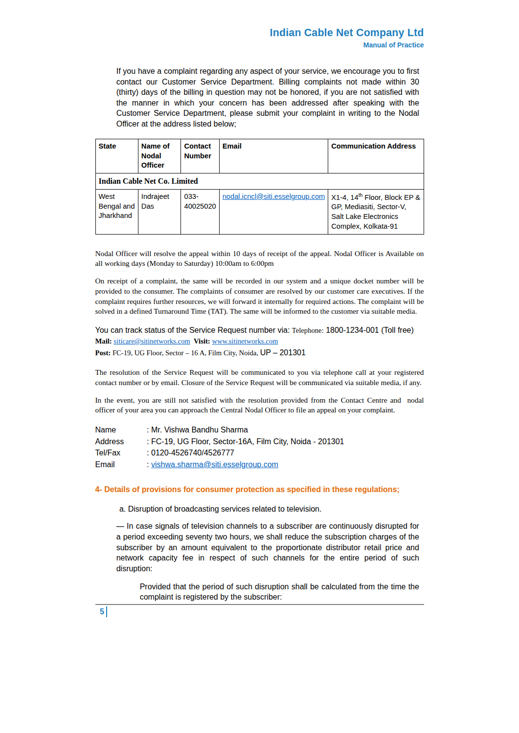Indian Cable Net Company Ltd
Manual of Practice
If you have a complaint regarding any aspect of your service, we encourage you to first contact our Customer Service Department. Billing complaints not made within 30 (thirty) days of the billing in question may not be honored, if you are not satisfied with the manner in which your concern has been addressed after speaking with the Customer Service Department, please submit your complaint in writing to the Nodal Officer at the address listed below;
| State | Name of Nodal Officer | Contact Number | Email | Communication Address |
| --- | --- | --- | --- | --- |
| Indian Cable Net Co. Limited |
| West Bengal and Jharkhand | Indrajeet Das | 033-40025020 | nodal.icncl@siti.esselgroup.com | X1-4, 14 th Floor, Block EP & GP, Mediasiti, Sector-V, Salt Lake Electronics Complex, Kolkata-91 |
Nodal Officer will resolve the appeal within 10 days of receipt of the appeal. Nodal Officer is Available on all working days (Monday to Saturday) 10:00am to 6:00pm
On receipt of a complaint, the same will be recorded in our system and a unique docket number will be provided to the consumer. The complaints of consumer are resolved by our customer care executives. If the complaint requires further resources, we will forward it internally for required actions. The complaint will be solved in a defined Turnaround Time (TAT). The same will be informed to the customer via suitable media.
You can track status of the Service Request number via: Telephone: 1800-1234-001 (Toll free)
Mail: siticare@sitinetworks.com Visit: www.sitinetworks.com
Post: FC-19, UG Floor, Sector – 16 A, Film City, Noida, UP – 201301
The resolution of the Service Request will be communicated to you via telephone call at your registered contact number or by email. Closure of the Service Request will be communicated via suitable media, if any.
In the event, you are still not satisfied with the resolution provided from the Contact Centre and nodal officer of your area you can approach the Central Nodal Officer to file an appeal on your complaint.
| Name | : Mr. Vishwa Bandhu Sharma |
| Address | : FC-19, UG Floor, Sector-16A, Film City, Noida - 201301 |
| Tel/Fax | : 0120-4526740/4526777 |
| Email | : vishwa.sharma@siti.esselgroup.com |
4- Details of provisions for consumer protection as specified in these regulations;
Disruption of broadcasting services related to television.
— In case signals of television channels to a subscriber are continuously disrupted for a period exceeding seventy two hours, we shall reduce the subscription charges of the subscriber by an amount equivalent to the proportionate distributor retail price and network capacity fee in respect of such channels for the entire period of such disruption:
Provided that the period of such disruption shall be calculated from the time the complaint is registered by the subscriber:
5